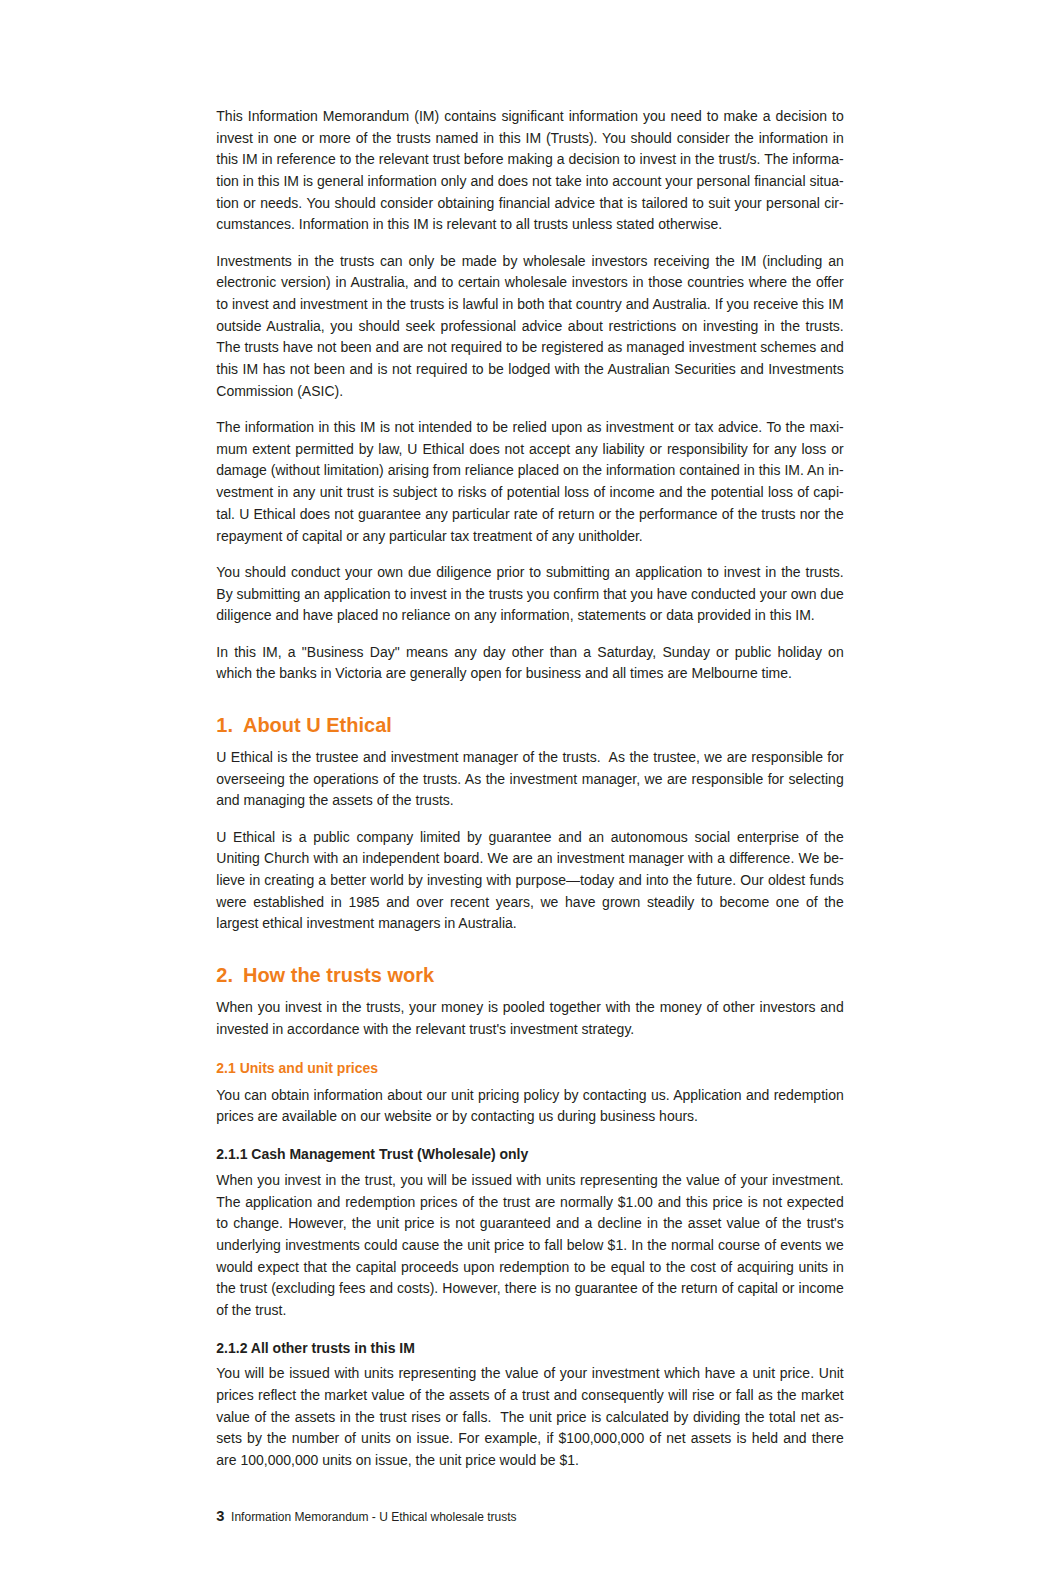This Information Memorandum (IM) contains significant information you need to make a decision to invest in one or more of the trusts named in this IM (Trusts). You should consider the information in this IM in reference to the relevant trust before making a decision to invest in the trust/s. The information in this IM is general information only and does not take into account your personal financial situation or needs. You should consider obtaining financial advice that is tailored to suit your personal circumstances. Information in this IM is relevant to all trusts unless stated otherwise.
Investments in the trusts can only be made by wholesale investors receiving the IM (including an electronic version) in Australia, and to certain wholesale investors in those countries where the offer to invest and investment in the trusts is lawful in both that country and Australia. If you receive this IM outside Australia, you should seek professional advice about restrictions on investing in the trusts. The trusts have not been and are not required to be registered as managed investment schemes and this IM has not been and is not required to be lodged with the Australian Securities and Investments Commission (ASIC).
The information in this IM is not intended to be relied upon as investment or tax advice. To the maximum extent permitted by law, U Ethical does not accept any liability or responsibility for any loss or damage (without limitation) arising from reliance placed on the information contained in this IM. An investment in any unit trust is subject to risks of potential loss of income and the potential loss of capital. U Ethical does not guarantee any particular rate of return or the performance of the trusts nor the repayment of capital or any particular tax treatment of any unitholder.
You should conduct your own due diligence prior to submitting an application to invest in the trusts. By submitting an application to invest in the trusts you confirm that you have conducted your own due diligence and have placed no reliance on any information, statements or data provided in this IM.
In this IM, a "Business Day" means any day other than a Saturday, Sunday or public holiday on which the banks in Victoria are generally open for business and all times are Melbourne time.
1. About U Ethical
U Ethical is the trustee and investment manager of the trusts. As the trustee, we are responsible for overseeing the operations of the trusts. As the investment manager, we are responsible for selecting and managing the assets of the trusts.
U Ethical is a public company limited by guarantee and an autonomous social enterprise of the Uniting Church with an independent board. We are an investment manager with a difference. We believe in creating a better world by investing with purpose—today and into the future. Our oldest funds were established in 1985 and over recent years, we have grown steadily to become one of the largest ethical investment managers in Australia.
2. How the trusts work
When you invest in the trusts, your money is pooled together with the money of other investors and invested in accordance with the relevant trust's investment strategy.
2.1 Units and unit prices
You can obtain information about our unit pricing policy by contacting us. Application and redemption prices are available on our website or by contacting us during business hours.
2.1.1 Cash Management Trust (Wholesale) only
When you invest in the trust, you will be issued with units representing the value of your investment. The application and redemption prices of the trust are normally $1.00 and this price is not expected to change. However, the unit price is not guaranteed and a decline in the asset value of the trust's underlying investments could cause the unit price to fall below $1. In the normal course of events we would expect that the capital proceeds upon redemption to be equal to the cost of acquiring units in the trust (excluding fees and costs). However, there is no guarantee of the return of capital or income of the trust.
2.1.2 All other trusts in this IM
You will be issued with units representing the value of your investment which have a unit price. Unit prices reflect the market value of the assets of a trust and consequently will rise or fall as the market value of the assets in the trust rises or falls. The unit price is calculated by dividing the total net assets by the number of units on issue. For example, if $100,000,000 of net assets is held and there are 100,000,000 units on issue, the unit price would be $1.
3 Information Memorandum - U Ethical wholesale trusts